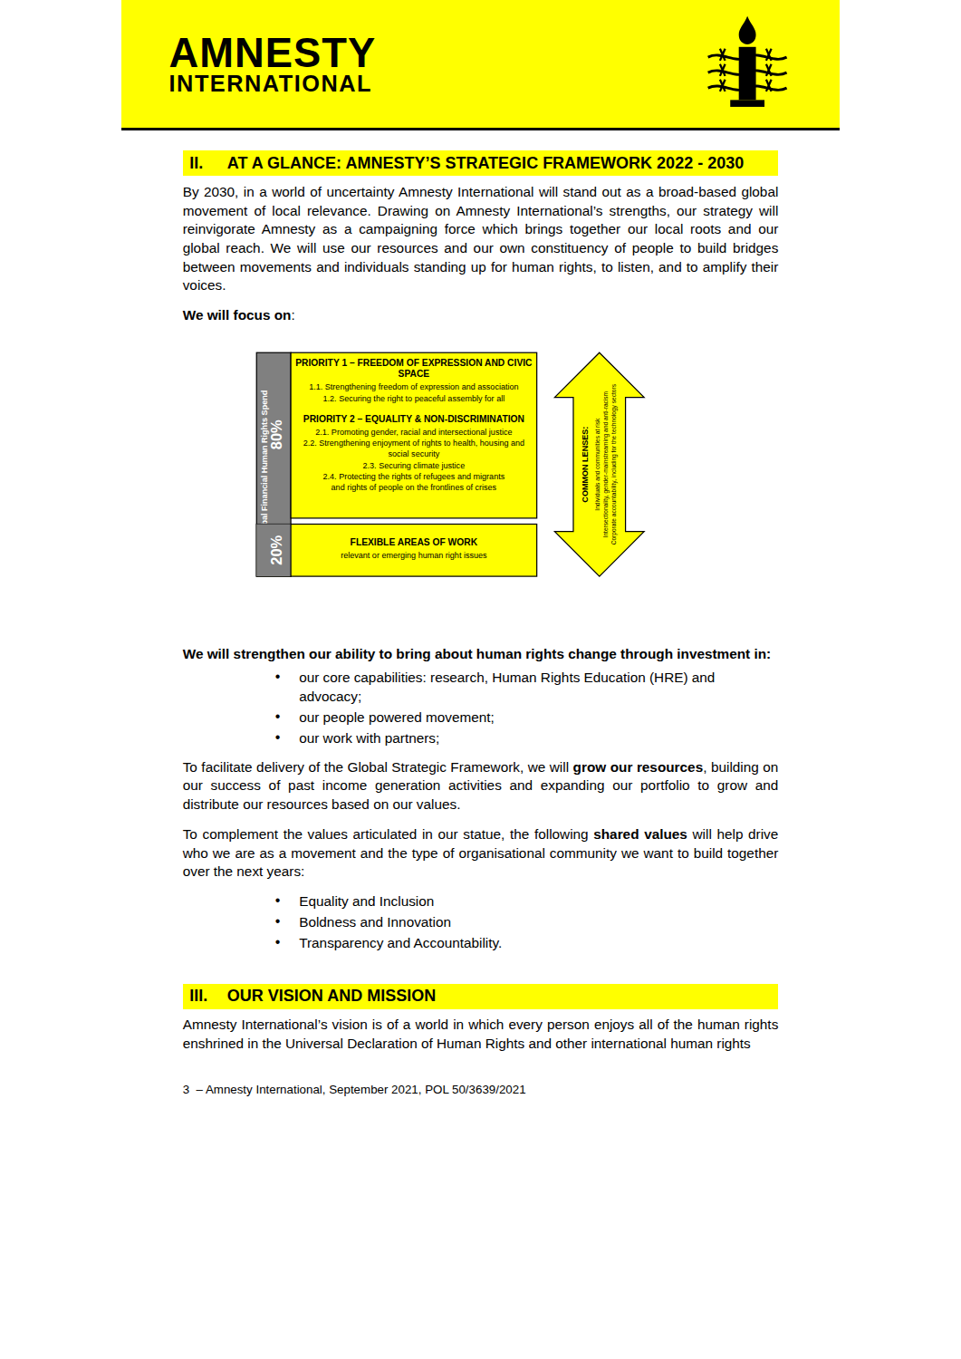AMNESTY INTERNATIONAL
II. AT A GLANCE: AMNESTY’S STRATEGIC FRAMEWORK 2022 - 2030
By 2030, in a world of uncertainty Amnesty International will stand out as a broad-based global movement of local relevance. Drawing on Amnesty International’s strengths, our strategy will reinvigorate Amnesty as a campaigning force which brings together our local roots and our global reach. We will use our resources and our own constituency of people to build bridges between movements and individuals standing up for human rights, to listen, and to amplify their voices.
We will focus on:
Global Financial Human Rights Spend 80% 20% 20% PRIORITY 1 – FREEDOM OF EXPRESSION AND CIVIC SPACE 1.1. Strengthening freedom of expression and association 1.2. Securing the right to peaceful assembly for all PRIORITY 2 – EQUALITY & NON-DISCRIMINATION 2.1. Promoting gender, racial and intersectional justice 2.2. Strengthening enjoyment of rights to health, housing and social security 2.3. Securing climate justice 2.4. Protecting the rights of refugees and migrants and rights of people on the frontlines of crises FLEXIBLE AREAS OF WORK relevant or emerging human right issues COMMON LENSES: Individuals and communities at risk Intersectionality, gender-mainstreaming and anti-racism Corporate accountability, including for the technology sectors
We will strengthen our ability to bring about human rights change through investment in:
our core capabilities: research, Human Rights Education (HRE) and advocacy;
our people powered movement;
our work with partners;
To facilitate delivery of the Global Strategic Framework, we will grow our resources, building on our success of past income generation activities and expanding our portfolio to grow and distribute our resources based on our values.
To complement the values articulated in our statue, the following shared values will help drive who we are as a movement and the type of organisational community we want to build together over the next years:
Equality and Inclusion
Boldness and Innovation
Transparency and Accountability.
III. OUR VISION AND MISSION
Amnesty International’s vision is of a world in which every person enjoys all of the human rights enshrined in the Universal Declaration of Human Rights and other international human rights
3 – Amnesty International, September 2021, POL 50/3639/2021